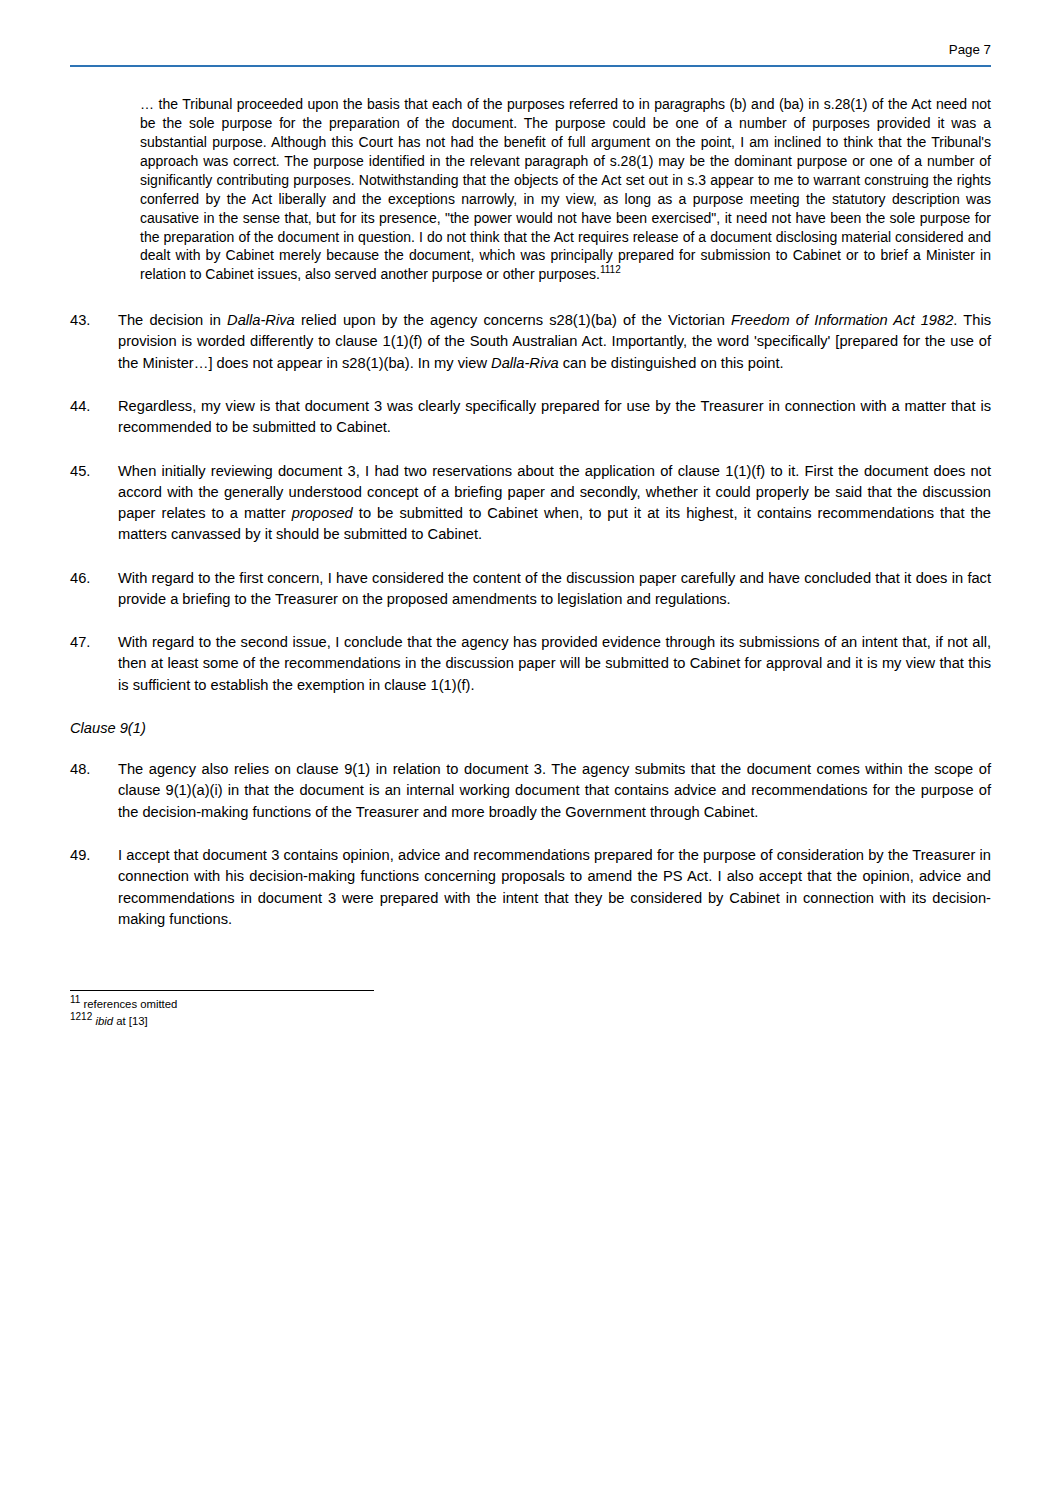Page 7
… the Tribunal proceeded upon the basis that each of the purposes referred to in paragraphs (b) and (ba) in s.28(1) of the Act need not be the sole purpose for the preparation of the document. The purpose could be one of a number of purposes provided it was a substantial purpose. Although this Court has not had the benefit of full argument on the point, I am inclined to think that the Tribunal's approach was correct. The purpose identified in the relevant paragraph of s.28(1) may be the dominant purpose or one of a number of significantly contributing purposes. Notwithstanding that the objects of the Act set out in s.3 appear to me to warrant construing the rights conferred by the Act liberally and the exceptions narrowly, in my view, as long as a purpose meeting the statutory description was causative in the sense that, but for its presence, "the power would not have been exercised", it need not have been the sole purpose for the preparation of the document in question. I do not think that the Act requires release of a document disclosing material considered and dealt with by Cabinet merely because the document, which was principally prepared for submission to Cabinet or to brief a Minister in relation to Cabinet issues, also served another purpose or other purposes.1112
43. The decision in Dalla-Riva relied upon by the agency concerns s28(1)(ba) of the Victorian Freedom of Information Act 1982. This provision is worded differently to clause 1(1)(f) of the South Australian Act. Importantly, the word 'specifically' [prepared for the use of the Minister…] does not appear in s28(1)(ba). In my view Dalla-Riva can be distinguished on this point.
44. Regardless, my view is that document 3 was clearly specifically prepared for use by the Treasurer in connection with a matter that is recommended to be submitted to Cabinet.
45. When initially reviewing document 3, I had two reservations about the application of clause 1(1)(f) to it. First the document does not accord with the generally understood concept of a briefing paper and secondly, whether it could properly be said that the discussion paper relates to a matter proposed to be submitted to Cabinet when, to put it at its highest, it contains recommendations that the matters canvassed by it should be submitted to Cabinet.
46. With regard to the first concern, I have considered the content of the discussion paper carefully and have concluded that it does in fact provide a briefing to the Treasurer on the proposed amendments to legislation and regulations.
47. With regard to the second issue, I conclude that the agency has provided evidence through its submissions of an intent that, if not all, then at least some of the recommendations in the discussion paper will be submitted to Cabinet for approval and it is my view that this is sufficient to establish the exemption in clause 1(1)(f).
Clause 9(1)
48. The agency also relies on clause 9(1) in relation to document 3. The agency submits that the document comes within the scope of clause 9(1)(a)(i) in that the document is an internal working document that contains advice and recommendations for the purpose of the decision-making functions of the Treasurer and more broadly the Government through Cabinet.
49. I accept that document 3 contains opinion, advice and recommendations prepared for the purpose of consideration by the Treasurer in connection with his decision-making functions concerning proposals to amend the PS Act. I also accept that the opinion, advice and recommendations in document 3 were prepared with the intent that they be considered by Cabinet in connection with its decision-making functions.
11 references omitted
1212 ibid at [13]